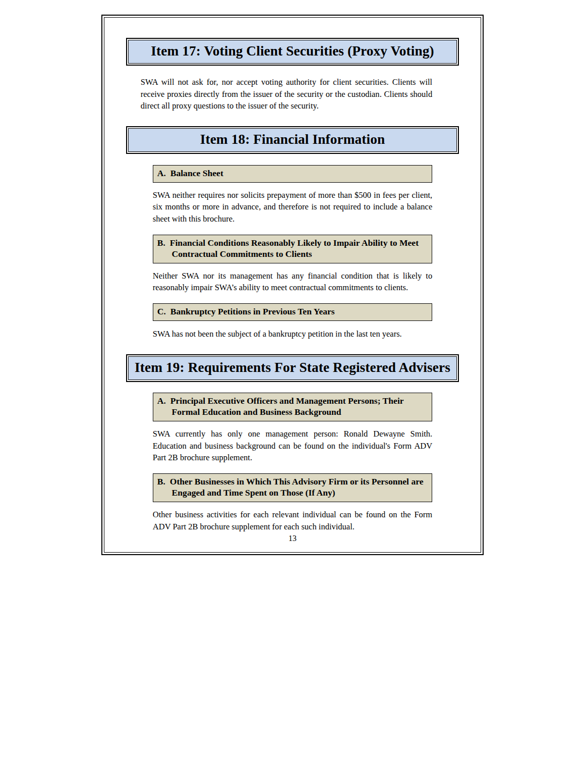Item 17: Voting Client Securities (Proxy Voting)
SWA will not ask for, nor accept voting authority for client securities. Clients will receive proxies directly from the issuer of the security or the custodian. Clients should direct all proxy questions to the issuer of the security.
Item 18: Financial Information
A. Balance Sheet
SWA neither requires nor solicits prepayment of more than $500 in fees per client, six months or more in advance, and therefore is not required to include a balance sheet with this brochure.
B. Financial Conditions Reasonably Likely to Impair Ability to Meet Contractual Commitments to Clients
Neither SWA nor its management has any financial condition that is likely to reasonably impair SWA’s ability to meet contractual commitments to clients.
C. Bankruptcy Petitions in Previous Ten Years
SWA has not been the subject of a bankruptcy petition in the last ten years.
Item 19: Requirements For State Registered Advisers
A. Principal Executive Officers and Management Persons; Their Formal Education and Business Background
SWA currently has only one management person: Ronald Dewayne Smith. Education and business background can be found on the individual's Form ADV Part 2B brochure supplement.
B. Other Businesses in Which This Advisory Firm or its Personnel are Engaged and Time Spent on Those (If Any)
Other business activities for each relevant individual can be found on the Form ADV Part 2B brochure supplement for each such individual.
13